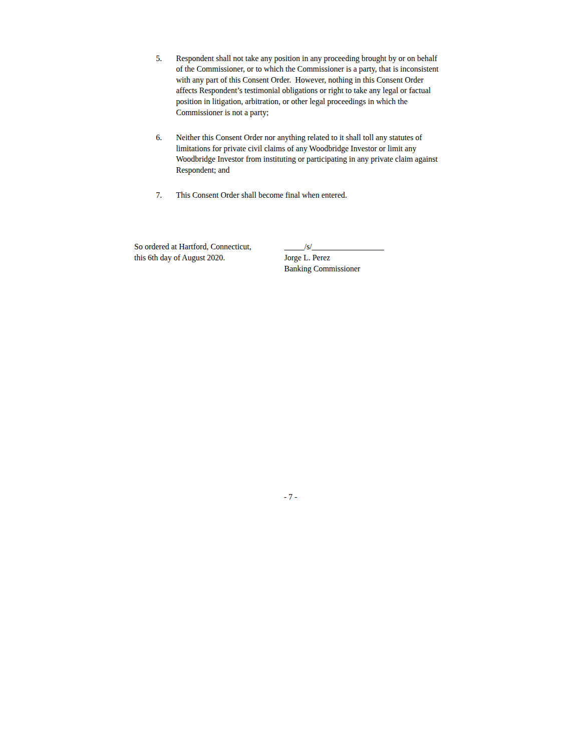5. Respondent shall not take any position in any proceeding brought by or on behalf of the Commissioner, or to which the Commissioner is a party, that is inconsistent with any part of this Consent Order. However, nothing in this Consent Order affects Respondent’s testimonial obligations or right to take any legal or factual position in litigation, arbitration, or other legal proceedings in which the Commissioner is not a party;
6. Neither this Consent Order nor anything related to it shall toll any statutes of limitations for private civil claims of any Woodbridge Investor or limit any Woodbridge Investor from instituting or participating in any private claim against Respondent; and
7. This Consent Order shall become final when entered.
| So ordered at Hartford, Connecticut, this 6th day of August 2020. | _____/s/__________________ Jorge L. Perez Banking Commissioner |
- 7 -